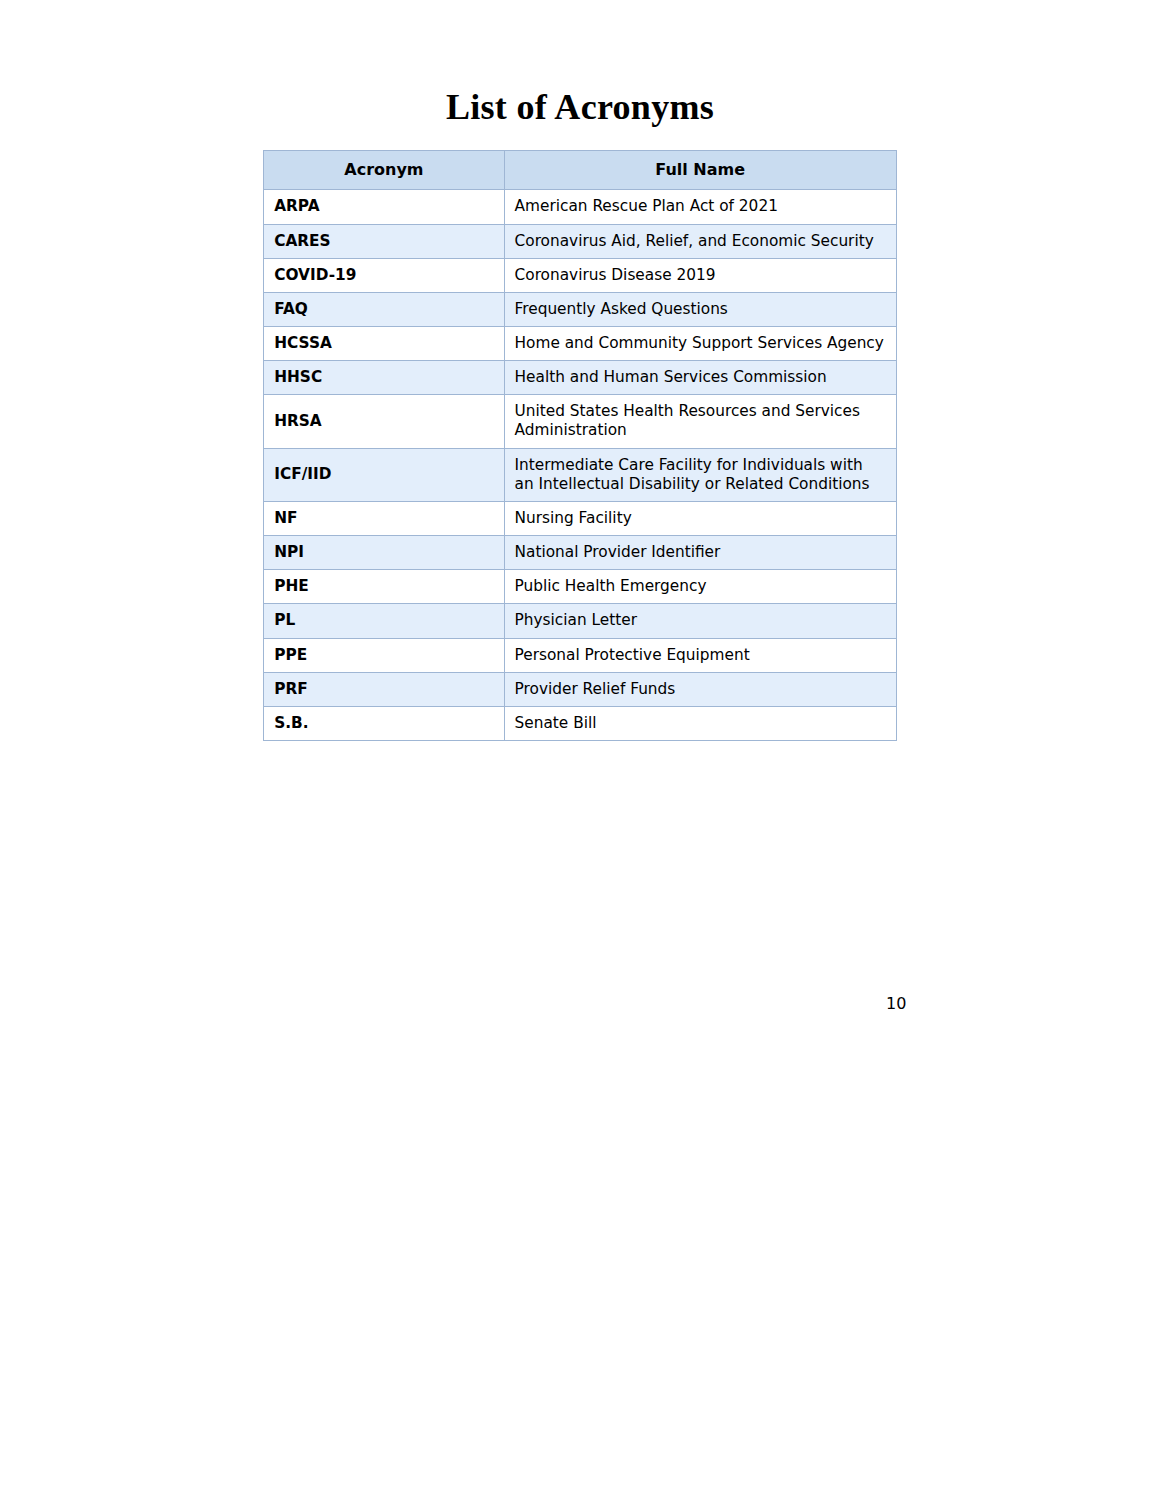List of Acronyms
| Acronym | Full Name |
| --- | --- |
| ARPA | American Rescue Plan Act of 2021 |
| CARES | Coronavirus Aid, Relief, and Economic Security |
| COVID-19 | Coronavirus Disease 2019 |
| FAQ | Frequently Asked Questions |
| HCSSA | Home and Community Support Services Agency |
| HHSC | Health and Human Services Commission |
| HRSA | United States Health Resources and Services Administration |
| ICF/IID | Intermediate Care Facility for Individuals with an Intellectual Disability or Related Conditions |
| NF | Nursing Facility |
| NPI | National Provider Identifier |
| PHE | Public Health Emergency |
| PL | Physician Letter |
| PPE | Personal Protective Equipment |
| PRF | Provider Relief Funds |
| S.B. | Senate Bill |
10